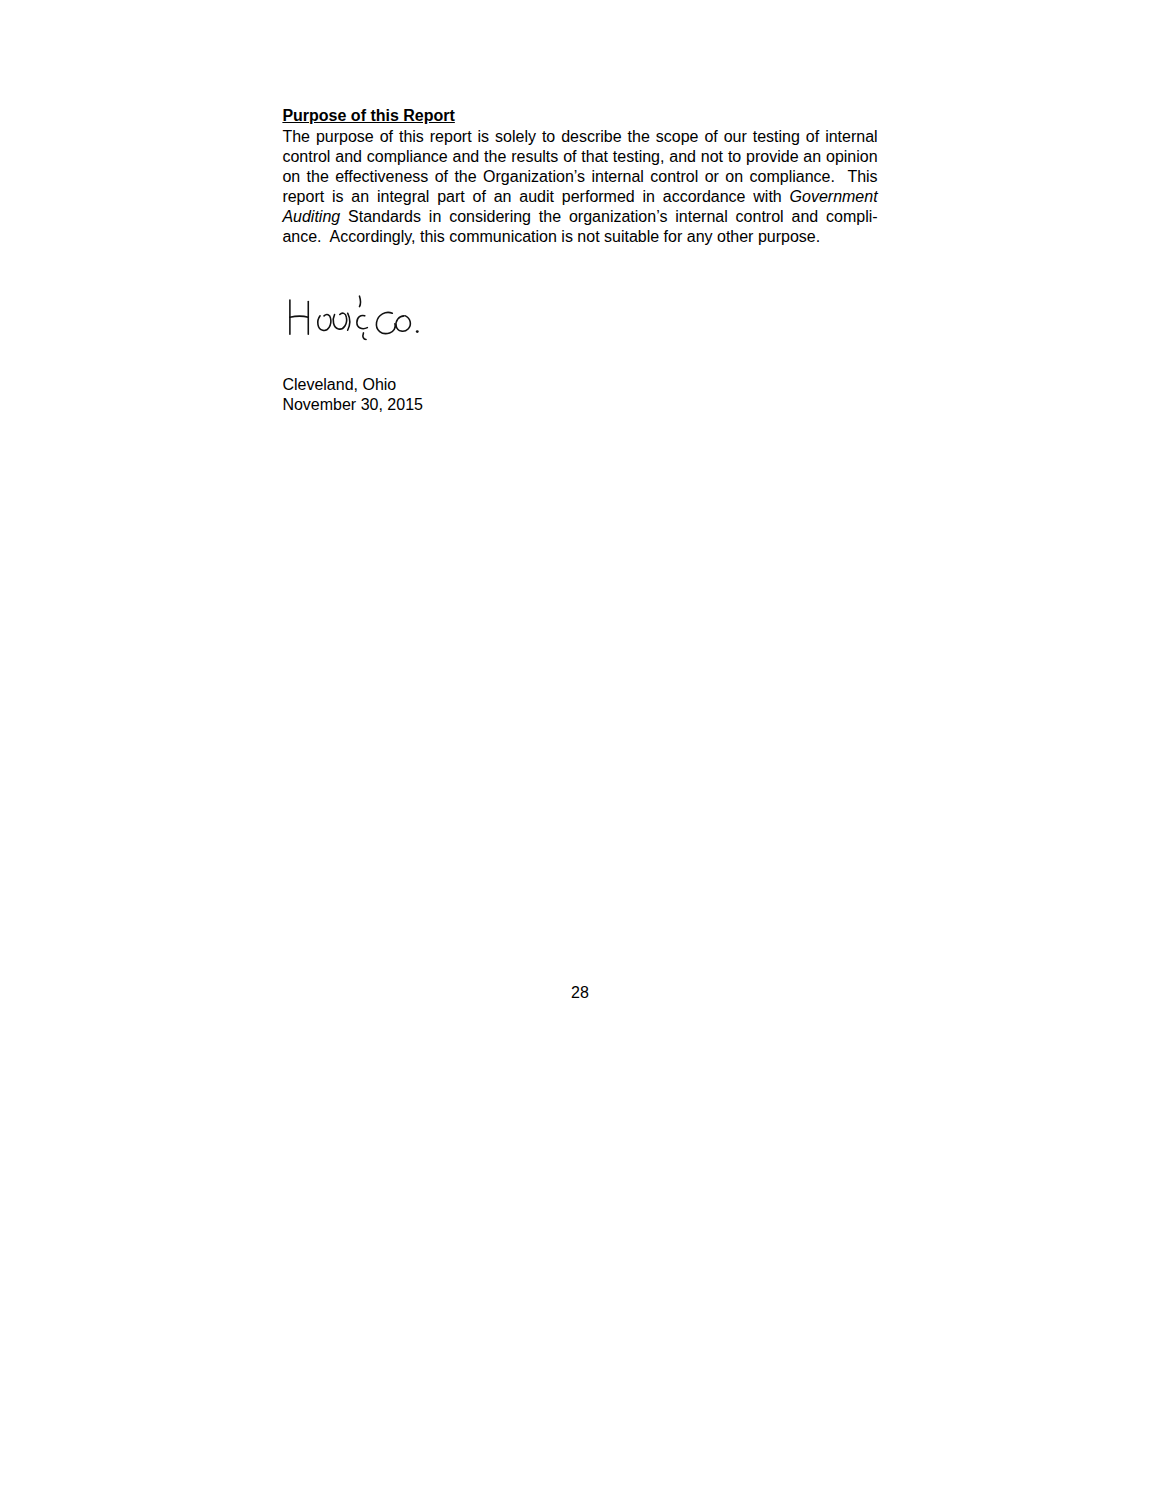Purpose of this Report
The purpose of this report is solely to describe the scope of our testing of internal control and compliance and the results of that testing, and not to provide an opinion on the effectiveness of the Organization’s internal control or on compliance. This report is an integral part of an audit performed in accordance with Government Auditing Standards in considering the organization’s internal control and compliance. Accordingly, this communication is not suitable for any other purpose.
Cleveland, Ohio
November 30, 2015
28